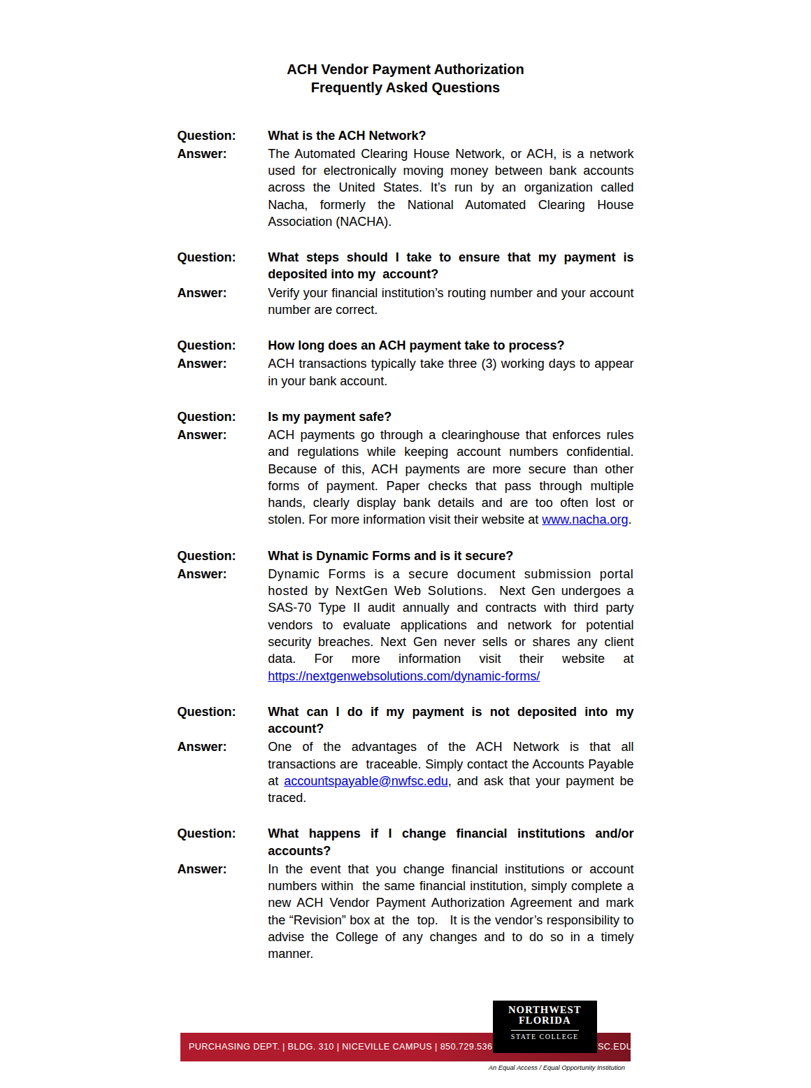ACH Vendor Payment Authorization
Frequently Asked Questions
Question:
What is the ACH Network?
Answer:
The Automated Clearing House Network, or ACH, is a network used for electronically moving money between bank accounts across the United States. It’s run by an organization called Nacha, formerly the National Automated Clearing House Association (NACHA).
Question:
What steps should I take to ensure that my payment is deposited into my account?
Answer:
Verify your financial institution’s routing number and your account number are correct.
Question:
How long does an ACH payment take to process?
Answer:
ACH transactions typically take three (3) working days to appear in your bank account.
Question:
Is my payment safe?
Answer:
ACH payments go through a clearinghouse that enforces rules and regulations while keeping account numbers confidential. Because of this, ACH payments are more secure than other forms of payment. Paper checks that pass through multiple hands, clearly display bank details and are too often lost or stolen. For more information visit their website at www.nacha.org.
Question:
What is Dynamic Forms and is it secure?
Answer:
Dynamic Forms is a secure document submission portal hosted by NextGen Web Solutions. Next Gen undergoes a SAS-70 Type II audit annually and contracts with third party vendors to evaluate applications and network for potential security breaches. Next Gen never sells or shares any client data. For more information visit their website at https://nextgenwebsolutions.com/dynamic-forms/
Question:
What can I do if my payment is not deposited into my account?
Answer:
One of the advantages of the ACH Network is that all transactions are traceable. Simply contact the Accounts Payable at accountspayable@nwfsc.edu, and ask that your payment be traced.
Question:
What happens if I change financial institutions and/or accounts?
Answer:
In the event that you change financial institutions or account numbers within the same financial institution, simply complete a new ACH Vendor Payment Authorization Agreement and mark the “Revision” box at the top. It is the vendor’s responsibility to advise the College of any changes and to do so in a timely manner.
NORTHWEST
FLORIDA
STATE COLLEGE
PURCHASING DEPT. | BLDG. 310 | NICEVILLE CAMPUS | 850.729.5361 | PURCHASING@NWFSC.EDU
An Equal Access / Equal Opportunity Institution